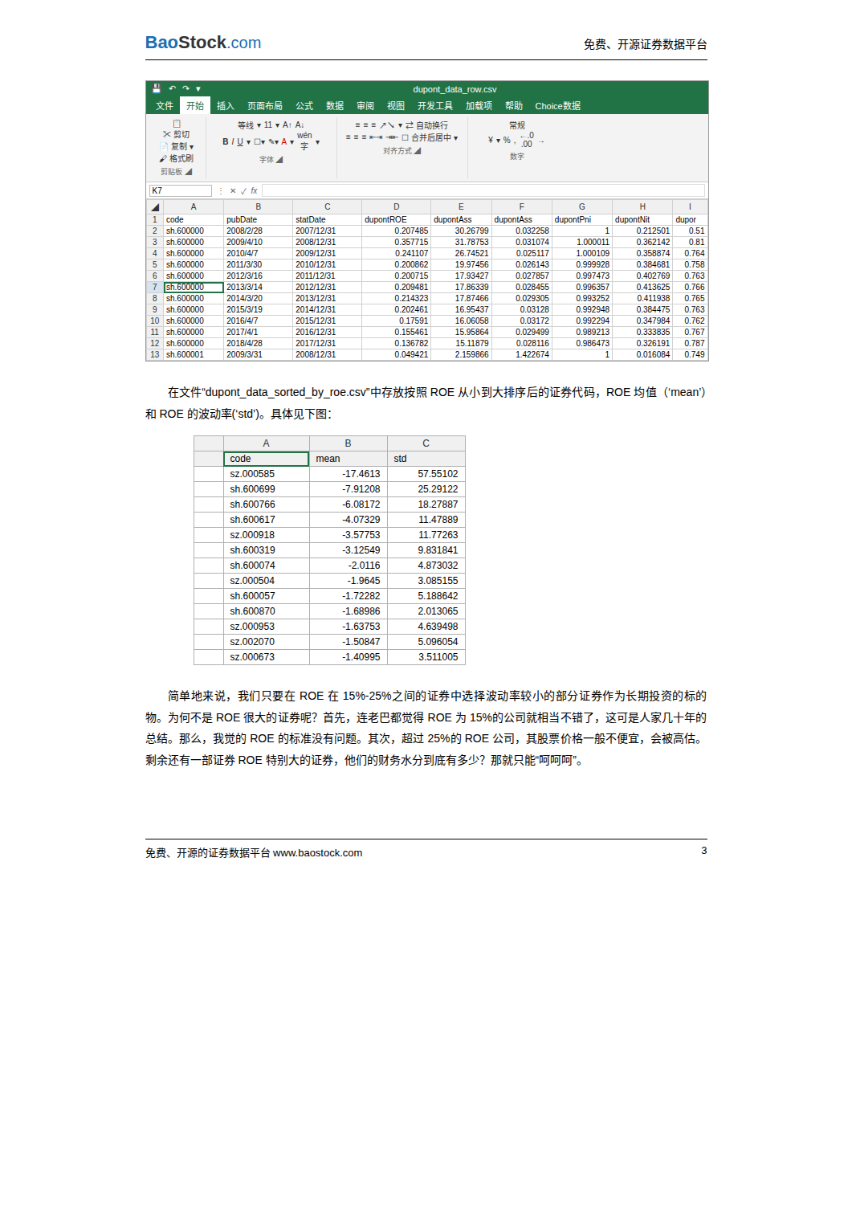Bao Stock.com
免费、开源证券数据平台
💾↶↷▾
dupont_data_row.csv
文件
开始
插入
页面布局
公式
数据
审阅
视图
开发工具
加载项
帮助
Choice数据
📋
✂ 剪切
📄 复制 ▾
🖌 格式刷
剪贴板 ◢
等线▾11▾A↑A↓
BIU▾ ☐▾✎▾A▾ wén
字▾
字体 ◢
≡≡≡ ↗↘▾ ⇄ 自动换行
≡≡≡ ⇤⇥⇥⇤ ☐ 合并后居中 ▾
对齐方式 ◢
常规
¥▾%, ←.0
.00→
数字
K7
⋮
✕
✓
fx
| ◢ | A | B | C | D | E | F | G | H | I |
| --- | --- | --- | --- | --- | --- | --- | --- | --- | --- |
| 1 | code | pubDate | statDate | dupontROE | dupontAss | dupontAss | dupontPni | dupontNit | dupor |
| 2 | sh.600000 | 2008/2/28 | 2007/12/31 | 0.207485 | 30.26799 | 0.032258 | 1 | 0.212501 | 0.51 |
| 3 | sh.600000 | 2009/4/10 | 2008/12/31 | 0.357715 | 31.78753 | 0.031074 | 1.000011 | 0.362142 | 0.81 |
| 4 | sh.600000 | 2010/4/7 | 2009/12/31 | 0.241107 | 26.74521 | 0.025117 | 1.000109 | 0.358874 | 0.764 |
| 5 | sh.600000 | 2011/3/30 | 2010/12/31 | 0.200862 | 19.97456 | 0.026143 | 0.999928 | 0.384681 | 0.758 |
| 6 | sh.600000 | 2012/3/16 | 2011/12/31 | 0.200715 | 17.93427 | 0.027857 | 0.997473 | 0.402769 | 0.763 |
| 7 | sh.600000 | 2013/3/14 | 2012/12/31 | 0.209481 | 17.86339 | 0.028455 | 0.996357 | 0.413625 | 0.766 |
| 8 | sh.600000 | 2014/3/20 | 2013/12/31 | 0.214323 | 17.87466 | 0.029305 | 0.993252 | 0.411938 | 0.765 |
| 9 | sh.600000 | 2015/3/19 | 2014/12/31 | 0.202461 | 16.95437 | 0.03128 | 0.992948 | 0.384475 | 0.763 |
| 10 | sh.600000 | 2016/4/7 | 2015/12/31 | 0.17591 | 16.06058 | 0.03172 | 0.992294 | 0.347984 | 0.762 |
| 11 | sh.600000 | 2017/4/1 | 2016/12/31 | 0.155461 | 15.95864 | 0.029499 | 0.989213 | 0.333835 | 0.767 |
| 12 | sh.600000 | 2018/4/28 | 2017/12/31 | 0.136782 | 15.11879 | 0.028116 | 0.986473 | 0.326191 | 0.787 |
| 13 | sh.600001 | 2009/3/31 | 2008/12/31 | 0.049421 | 2.159866 | 1.422674 | 1 | 0.016084 | 0.749 |
在文件“dupont_data_sorted_by_roe.csv”中存放按照 ROE 从小到大排序后的证券代码，ROE 均值（‘mean’）和 ROE 的波动率(‘std’)。具体见下图：
| | A | B | C |
| --- | --- | --- | --- |
| | code | mean | std |
| | sz.000585 | -17.4613 | 57.55102 |
| | sh.600699 | -7.91208 | 25.29122 |
| | sh.600766 | -6.08172 | 18.27887 |
| | sh.600617 | -4.07329 | 11.47889 |
| | sz.000918 | -3.57753 | 11.77263 |
| | sh.600319 | -3.12549 | 9.831841 |
| | sh.600074 | -2.0116 | 4.873032 |
| | sz.000504 | -1.9645 | 3.085155 |
| | sh.600057 | -1.72282 | 5.188642 |
| | sh.600870 | -1.68986 | 2.013065 |
| | sz.000953 | -1.63753 | 4.639498 |
| | sz.002070 | -1.50847 | 5.096054 |
| | sz.000673 | -1.40995 | 3.511005 |
简单地来说，我们只要在 ROE 在 15%-25%之间的证券中选择波动率较小的部分证券作为长期投资的标的物。为何不是 ROE 很大的证券呢？首先，连老巴都觉得 ROE 为 15%的公司就相当不错了，这可是人家几十年的总结。那么，我觉的 ROE 的标准没有问题。其次，超过 25%的 ROE 公司，其股票价格一般不便宜，会被高估。剩余还有一部证券 ROE 特别大的证券，他们的财务水分到底有多少？那就只能“呵呵呵”。
免费、开源的证券数据平台 www.baostock.com
3